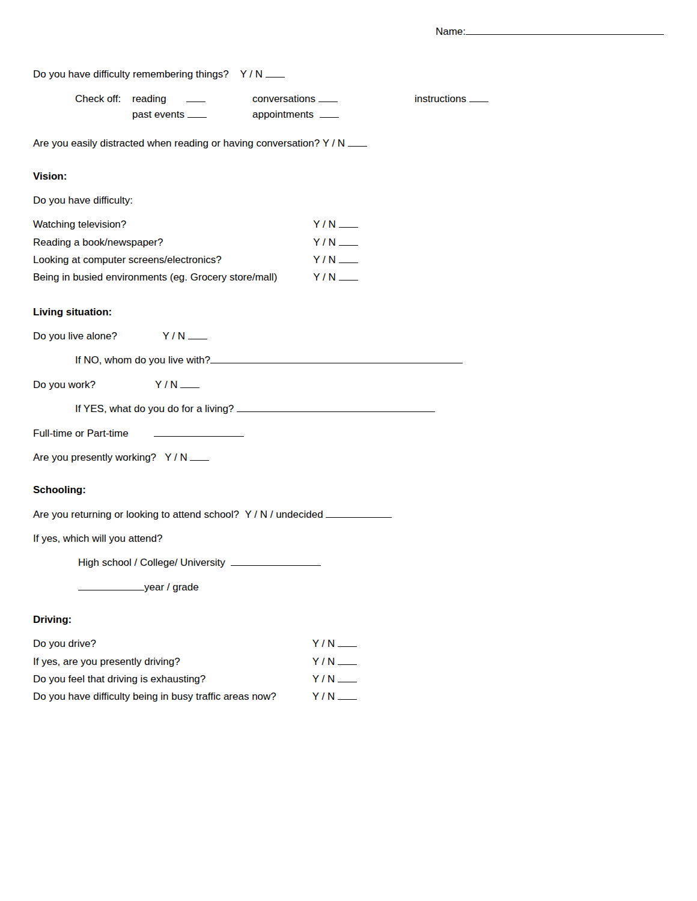Name:
Do you have difficulty remembering things? Y / N
Check off:
reading
conversations
instructions
past events
appointments
Are you easily distracted when reading or having conversation? Y / N
Vision:
Do you have difficulty:
| Watching television? | Y / N |
| Reading a book/newspaper? | Y / N |
| Looking at computer screens/electronics? | Y / N |
| Being in busied environments (eg. Grocery store/mall) | Y / N |
Living situation:
Do you live alone? Y / N
If NO, whom do you live with?
Do you work? Y / N
If YES, what do you do for a living?
Full-time or Part-time
Are you presently working? Y / N
Schooling:
Are you returning or looking to attend school? Y / N / undecided
If yes, which will you attend?
High school / College/ University
year / grade
Driving:
| Do you drive? | Y / N |
| If yes, are you presently driving? | Y / N |
| Do you feel that driving is exhausting? | Y / N |
| Do you have difficulty being in busy traffic areas now? | Y / N |